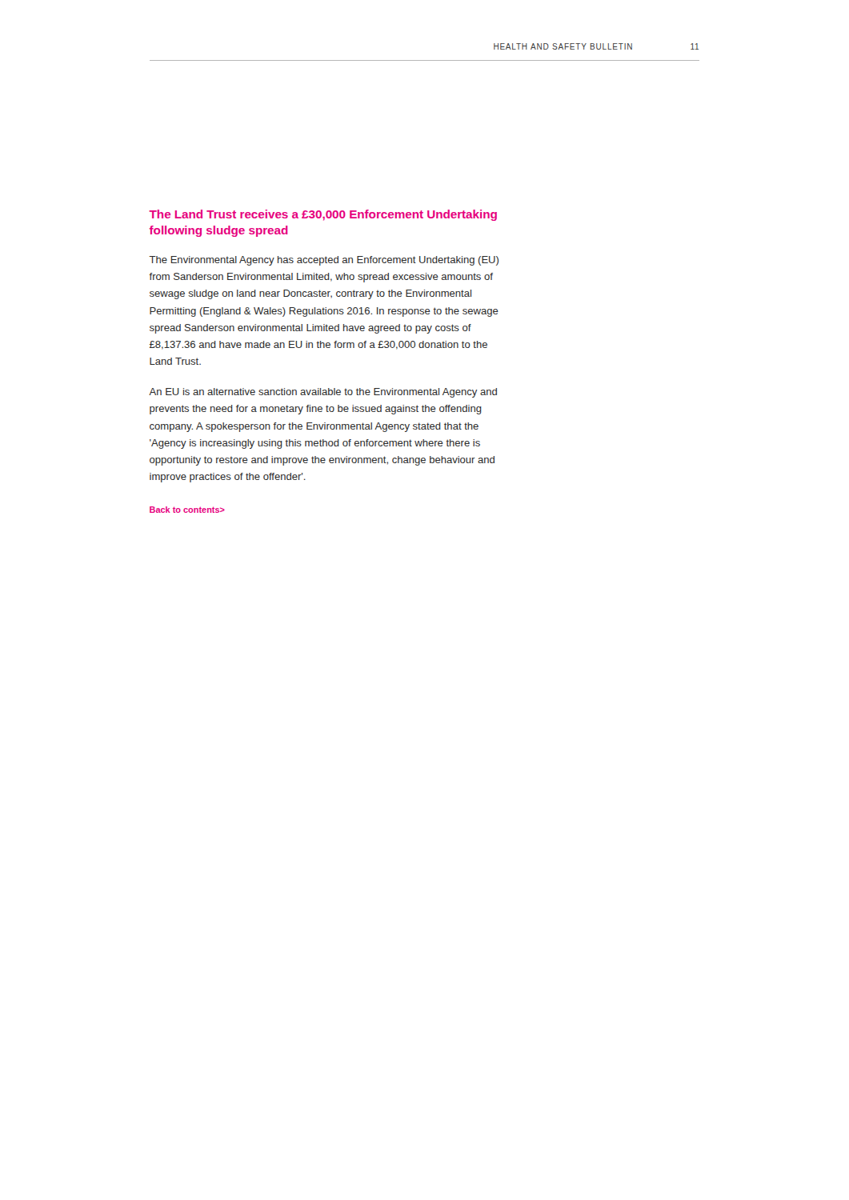HEALTH AND SAFETY BULLETIN 11
The Land Trust receives a £30,000 Enforcement Undertaking following sludge spread
The Environmental Agency has accepted an Enforcement Undertaking (EU) from Sanderson Environmental Limited, who spread excessive amounts of sewage sludge on land near Doncaster, contrary to the Environmental Permitting (England & Wales) Regulations 2016. In response to the sewage spread Sanderson environmental Limited have agreed to pay costs of £8,137.36 and have made an EU in the form of a £30,000 donation to the Land Trust.
An EU is an alternative sanction available to the Environmental Agency and prevents the need for a monetary fine to be issued against the offending company. A spokesperson for the Environmental Agency stated that the 'Agency is increasingly using this method of enforcement where there is opportunity to restore and improve the environment, change behaviour and improve practices of the offender'.
Back to contents>